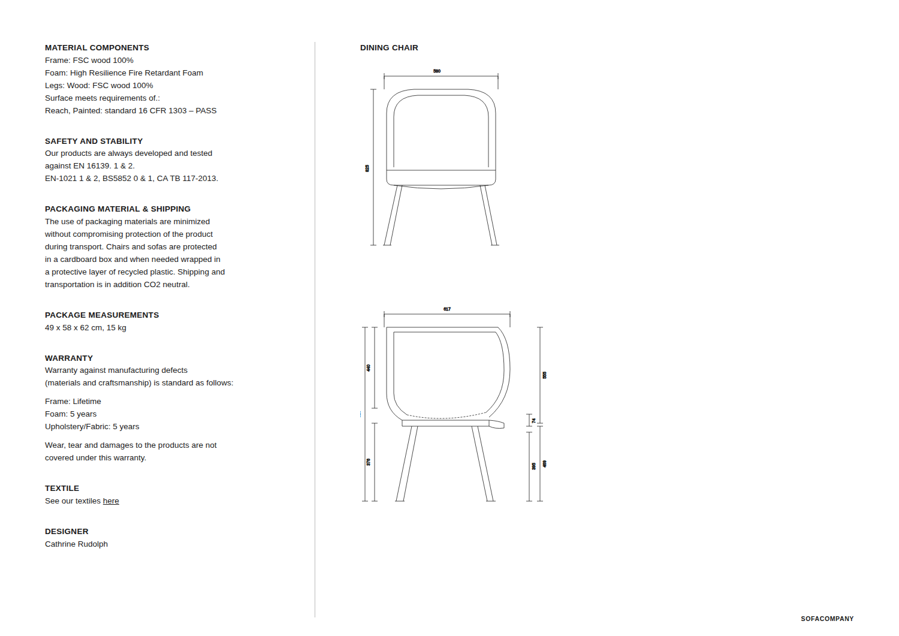Material Components
Frame: FSC wood 100%
Foam: High Resilience Fire Retardant Foam
Legs: Wood: FSC wood 100%
Surface meets requirements of.:
Reach, Painted: standard 16 CFR 1303 – PASS
Safety and Stability
Our products are always developed and tested
against EN 16139. 1 & 2.
EN-1021 1 & 2, BS5852 0 & 1, CA TB 117-2013.
Packaging Material & Shipping
The use of packaging materials are minimized
without compromising protection of the product
during transport. Chairs and sofas are protected
in a cardboard box and when needed wrapped in
a protective layer of recycled plastic. Shipping and
transportation is in addition CO2 neutral.
Package Measurements
49 x 58 x 62 cm, 15 kg
Warranty
Warranty against manufacturing defects
(materials and craftsmanship) is standard as follows:
Frame: Lifetime
Foam: 5 years
Upholstery/Fabric: 5 years
Wear, tear and damages to the products are not
covered under this warranty.
Textile
See our textiles here
Designer
Cathrine Rudolph
Dining Chair
580 825
617 440 825 376 555 74 395 469
SOFACOMPANY